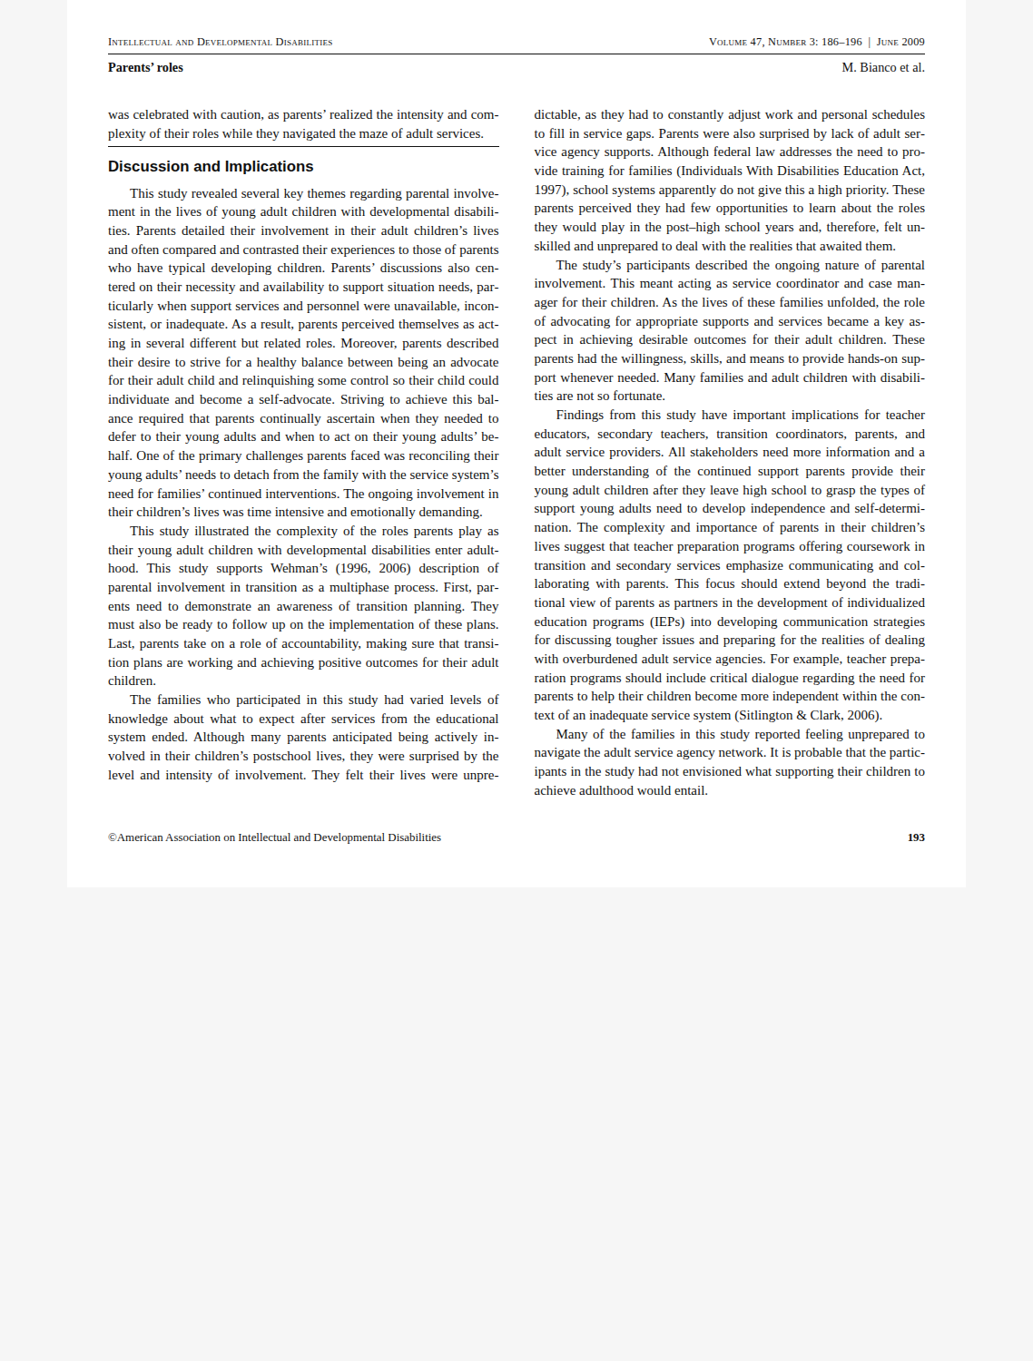Intellectual and Developmental Disabilities Volume 47, Number 3: 186–196 | June 2009
Parents’ roles M. Bianco et al.
was celebrated with caution, as parents’ realized the intensity and complexity of their roles while they navigated the maze of adult services.
Discussion and Implications
This study revealed several key themes regarding parental involvement in the lives of young adult children with developmental disabilities. Parents detailed their involvement in their adult children’s lives and often compared and contrasted their experiences to those of parents who have typical developing children. Parents’ discussions also centered on their necessity and availability to support situation needs, particularly when support services and personnel were unavailable, inconsistent, or inadequate. As a result, parents perceived themselves as acting in several different but related roles. Moreover, parents described their desire to strive for a healthy balance between being an advocate for their adult child and relinquishing some control so their child could individuate and become a self-advocate. Striving to achieve this balance required that parents continually ascertain when they needed to defer to their young adults and when to act on their young adults’ behalf. One of the primary challenges parents faced was reconciling their young adults’ needs to detach from the family with the service system’s need for families’ continued interventions. The ongoing involvement in their children’s lives was time intensive and emotionally demanding.
This study illustrated the complexity of the roles parents play as their young adult children with developmental disabilities enter adulthood. This study supports Wehman’s (1996, 2006) description of parental involvement in transition as a multiphase process. First, parents need to demonstrate an awareness of transition planning. They must also be ready to follow up on the implementation of these plans. Last, parents take on a role of accountability, making sure that transition plans are working and achieving positive outcomes for their adult children.
The families who participated in this study had varied levels of knowledge about what to expect after services from the educational system ended. Although many parents anticipated being actively involved in their children’s postschool lives, they were surprised by the level and intensity of involvement. They felt their lives were unpredictable, as they had to constantly adjust work and personal schedules to fill in service gaps. Parents were also surprised by lack of adult service agency supports. Although federal law addresses the need to provide training for families (Individuals With Disabilities Education Act, 1997), school systems apparently do not give this a high priority. These parents perceived they had few opportunities to learn about the roles they would play in the post–high school years and, therefore, felt unskilled and unprepared to deal with the realities that awaited them.
The study’s participants described the ongoing nature of parental involvement. This meant acting as service coordinator and case manager for their children. As the lives of these families unfolded, the role of advocating for appropriate supports and services became a key aspect in achieving desirable outcomes for their adult children. These parents had the willingness, skills, and means to provide hands-on support whenever needed. Many families and adult children with disabilities are not so fortunate.
Findings from this study have important implications for teacher educators, secondary teachers, transition coordinators, parents, and adult service providers. All stakeholders need more information and a better understanding of the continued support parents provide their young adult children after they leave high school to grasp the types of support young adults need to develop independence and self-determination. The complexity and importance of parents in their children’s lives suggest that teacher preparation programs offering coursework in transition and secondary services emphasize communicating and collaborating with parents. This focus should extend beyond the traditional view of parents as partners in the development of individualized education programs (IEPs) into developing communication strategies for discussing tougher issues and preparing for the realities of dealing with overburdened adult service agencies. For example, teacher preparation programs should include critical dialogue regarding the need for parents to help their children become more independent within the context of an inadequate service system (Sitlington & Clark, 2006).
Many of the families in this study reported feeling unprepared to navigate the adult service agency network. It is probable that the participants in the study had not envisioned what supporting their children to achieve adulthood would entail.
©American Association on Intellectual and Developmental Disabilities 193